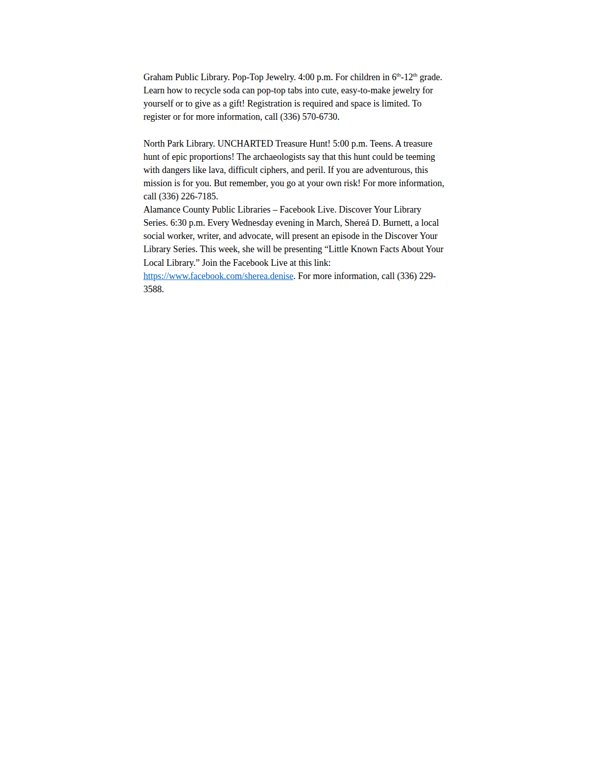Graham Public Library. Pop-Top Jewelry. 4:00 p.m. For children in 6th-12th grade. Learn how to recycle soda can pop-top tabs into cute, easy-to-make jewelry for yourself or to give as a gift! Registration is required and space is limited. To register or for more information, call (336) 570-6730.
North Park Library. UNCHARTED Treasure Hunt! 5:00 p.m. Teens. A treasure hunt of epic proportions! The archaeologists say that this hunt could be teeming with dangers like lava, difficult ciphers, and peril. If you are adventurous, this mission is for you. But remember, you go at your own risk! For more information, call (336) 226-7185.
Alamance County Public Libraries – Facebook Live. Discover Your Library Series. 6:30 p.m. Every Wednesday evening in March, Shereá D. Burnett, a local social worker, writer, and advocate, will present an episode in the Discover Your Library Series. This week, she will be presenting “Little Known Facts About Your Local Library.” Join the Facebook Live at this link: https://www.facebook.com/sherea.denise. For more information, call (336) 229-3588.